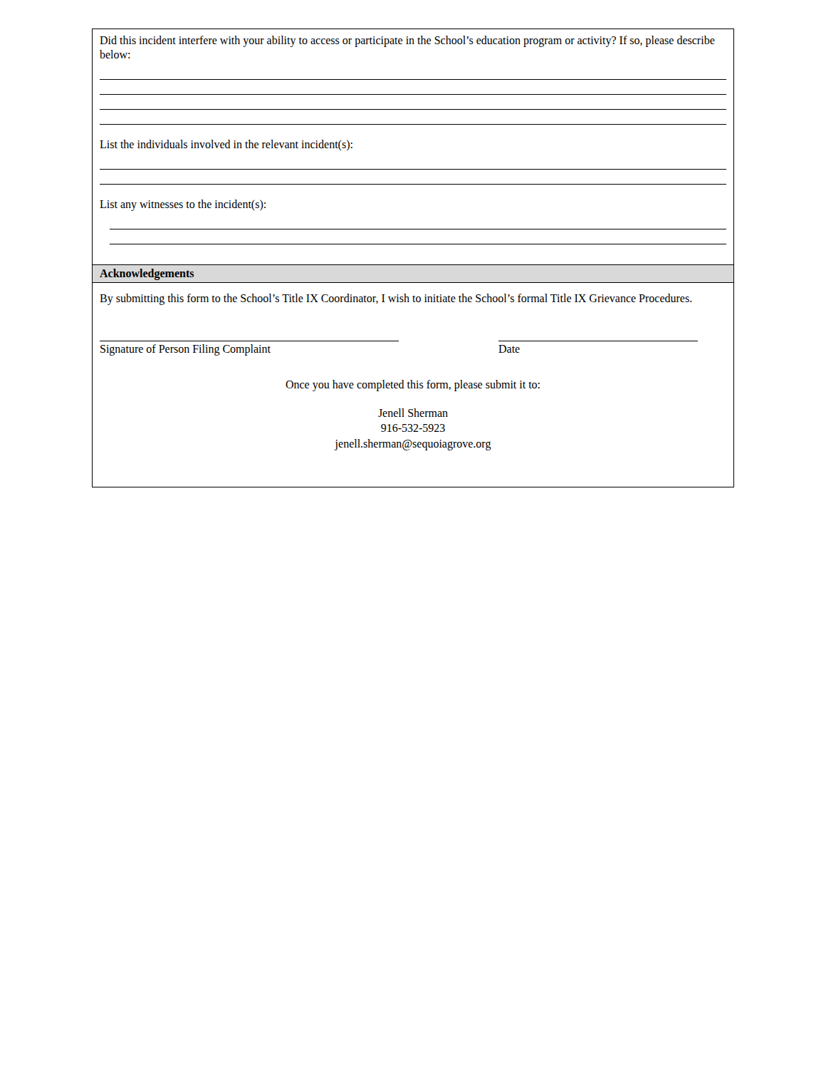Did this incident interfere with your ability to access or participate in the School’s education program or activity? If so, please describe below:
List the individuals involved in the relevant incident(s):
List any witnesses to the incident(s):
Acknowledgements
By submitting this form to the School’s Title IX Coordinator, I wish to initiate the School’s formal Title IX Grievance Procedures.
Signature of Person Filing Complaint
Date
Once you have completed this form, please submit it to:
Jenell Sherman
916-532-5923
jenell.sherman@sequoiagrove.org